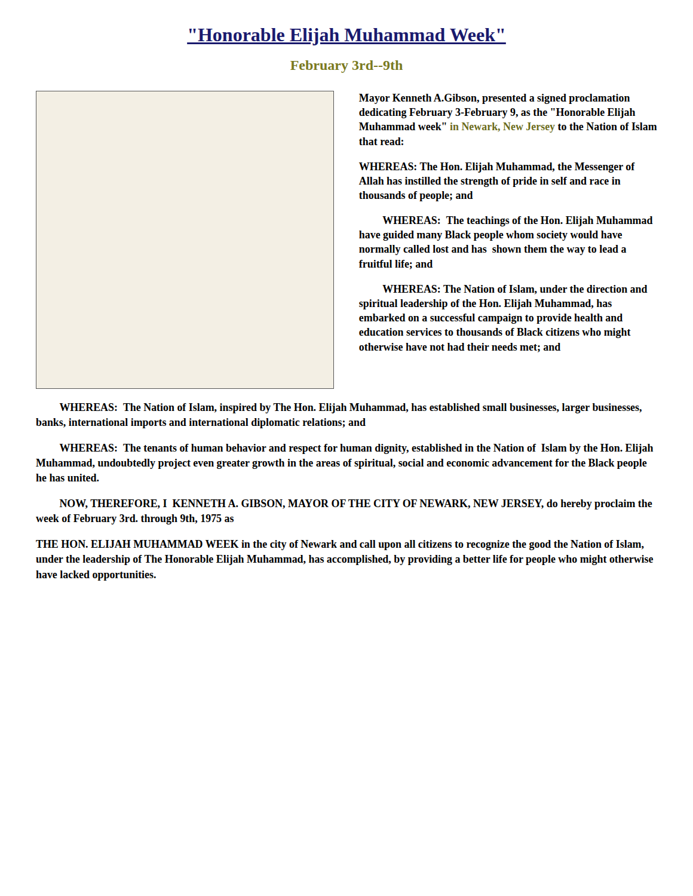"Honorable Elijah Muhammad Week"
February 3rd--9th
Mayor Kenneth A.Gibson, presented a signed proclamation dedicating February 3-February 9, as the "Honorable Elijah Muhammad week" in Newark, New Jersey to the Nation of Islam that read:
WHEREAS: The Hon. Elijah Muhammad, the Messenger of Allah has instilled the strength of pride in self and race in thousands of people; and
WHEREAS: The teachings of the Hon. Elijah Muhammad have guided many Black people whom society would have normally called lost and has shown them the way to lead a fruitful life; and
WHEREAS: The Nation of Islam, under the direction and spiritual leadership of the Hon. Elijah Muhammad, has embarked on a successful campaign to provide health and education services to thousands of Black citizens who might otherwise have not had their needs met; and
WHEREAS: The Nation of Islam, inspired by The Hon. Elijah Muhammad, has established small businesses, larger businesses, banks, international imports and international diplomatic relations; and
WHEREAS: The tenants of human behavior and respect for human dignity, established in the Nation of Islam by the Hon. Elijah Muhammad, undoubtedly project even greater growth in the areas of spiritual, social and economic advancement for the Black people he has united.
NOW, THEREFORE, I KENNETH A. GIBSON, MAYOR OF THE CITY OF NEWARK, NEW JERSEY, do hereby proclaim the week of February 3rd. through 9th, 1975 as
THE HON. ELIJAH MUHAMMAD WEEK in the city of Newark and call upon all citizens to recognize the good the Nation of Islam, under the leadership of The Honorable Elijah Muhammad, has accomplished, by providing a better life for people who might otherwise have lacked opportunities.